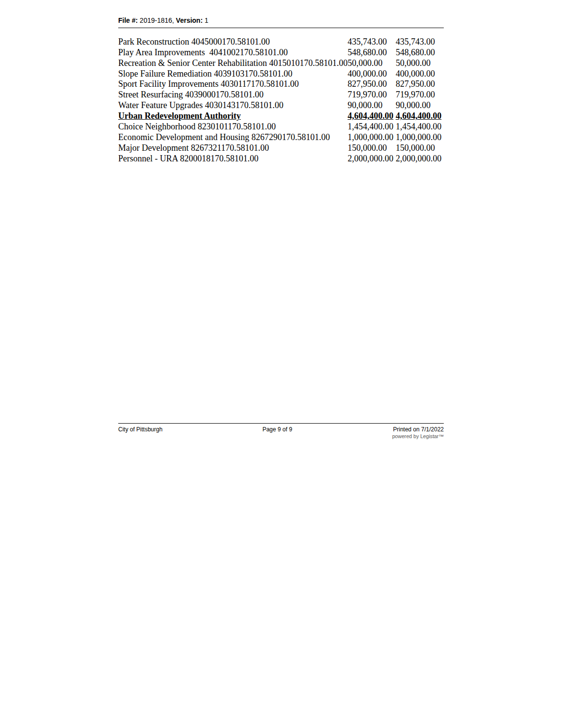File #: 2019-1816, Version: 1
| Park Reconstruction 4045000170.58101.00 | 435,743.00 | 435,743.00 |
| Play Area Improvements 4041002170.58101.00 | 548,680.00 | 548,680.00 |
| Recreation & Senior Center Rehabilitation 4015010170.58101.00 | 50,000.00 | 50,000.00 |
| Slope Failure Remediation 4039103170.58101.00 | 400,000.00 | 400,000.00 |
| Sport Facility Improvements 4030117170.58101.00 | 827,950.00 | 827,950.00 |
| Street Resurfacing 4039000170.58101.00 | 719,970.00 | 719,970.00 |
| Water Feature Upgrades 4030143170.58101.00 | 90,000.00 | 90,000.00 |
| Urban Redevelopment Authority | 4,604,400.00 | 4,604,400.00 |
| Choice Neighborhood 8230101170.58101.00 | 1,454,400.00 | 1,454,400.00 |
| Economic Development and Housing 8267290170.58101.00 | 1,000,000.00 | 1,000,000.00 |
| Major Development 8267321170.58101.00 | 150,000.00 | 150,000.00 |
| Personnel - URA 8200018170.58101.00 | 2,000,000.00 | 2,000,000.00 |
City of Pittsburgh
Page 9 of 9
Printed on 7/1/2022
powered by Legistar™